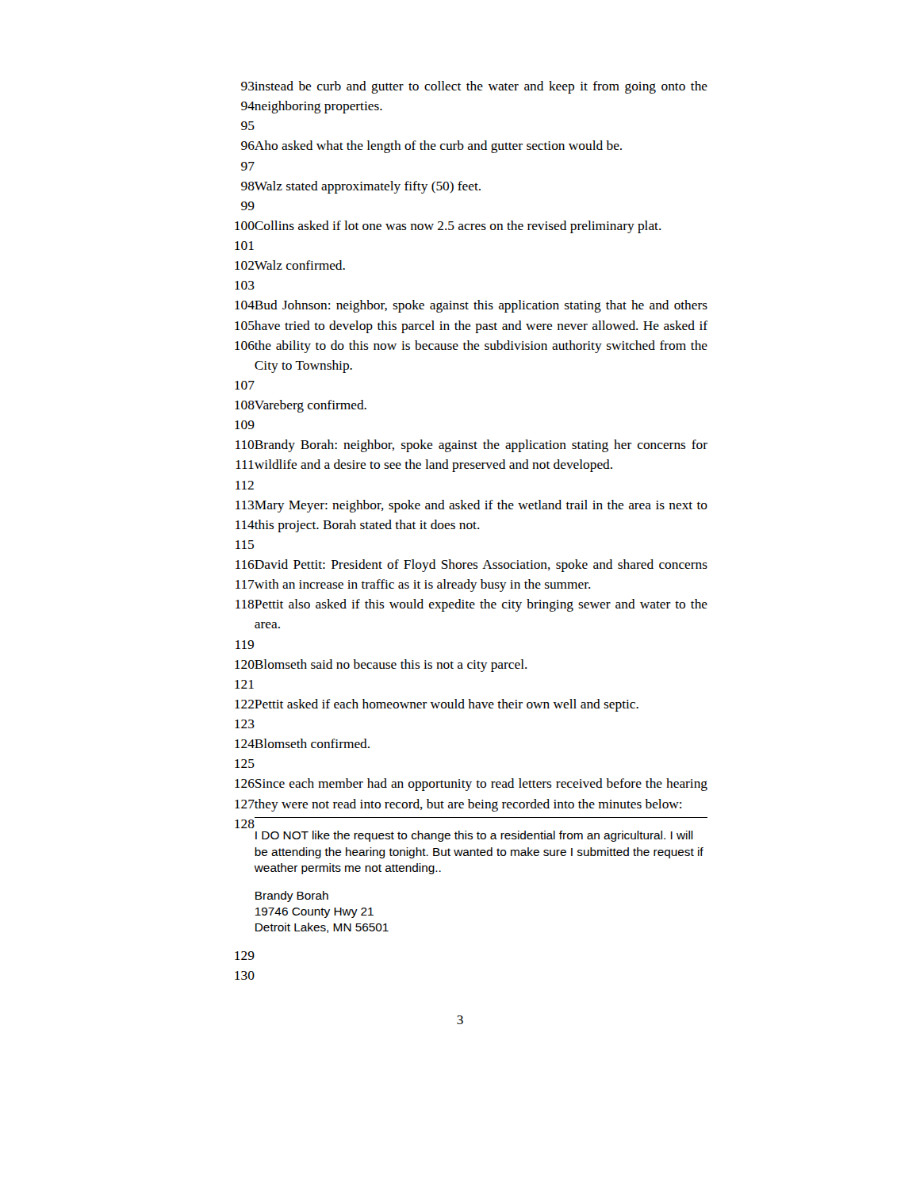| 93 94 | instead be curb and gutter to collect the water and keep it from going onto the neighboring properties. |
| 95 | |
| 96 | Aho asked what the length of the curb and gutter section would be. |
| 97 | |
| 98 | Walz stated approximately fifty (50) feet. |
| 99 | |
| 100 | Collins asked if lot one was now 2.5 acres on the revised preliminary plat. |
| 101 | |
| 102 | Walz confirmed. |
| 103 | |
| 104 105 106 | Bud Johnson: neighbor, spoke against this application stating that he and others have tried to develop this parcel in the past and were never allowed. He asked if the ability to do this now is because the subdivision authority switched from the City to Township. |
| 107 | |
| 108 | Vareberg confirmed. |
| 109 | |
| 110 111 | Brandy Borah: neighbor, spoke against the application stating her concerns for wildlife and a desire to see the land preserved and not developed. |
| 112 | |
| 113 114 | Mary Meyer: neighbor, spoke and asked if the wetland trail in the area is next to this project. Borah stated that it does not. |
| 115 | |
| 116 117 | David Pettit: President of Floyd Shores Association, spoke and shared concerns with an increase in traffic as it is already busy in the summer. |
| 118 | Pettit also asked if this would expedite the city bringing sewer and water to the area. |
| 119 | |
| 120 | Blomseth said no because this is not a city parcel. |
| 121 | |
| 122 | Pettit asked if each homeowner would have their own well and septic. |
| 123 | |
| 124 | Blomseth confirmed. |
| 125 | |
| 126 127 | Since each member had an opportunity to read letters received before the hearing they were not read into record, but are being recorded into the minutes below: |
| 128 | I DO NOT like the request to change this to a residential from an agricultural. I will be attending the hearing tonight. But wanted to make sure I submitted the request if weather permits me not attending.. Brandy Borah 19746 County Hwy 21 Detroit Lakes, MN 56501 |
| 129 130 | |
3